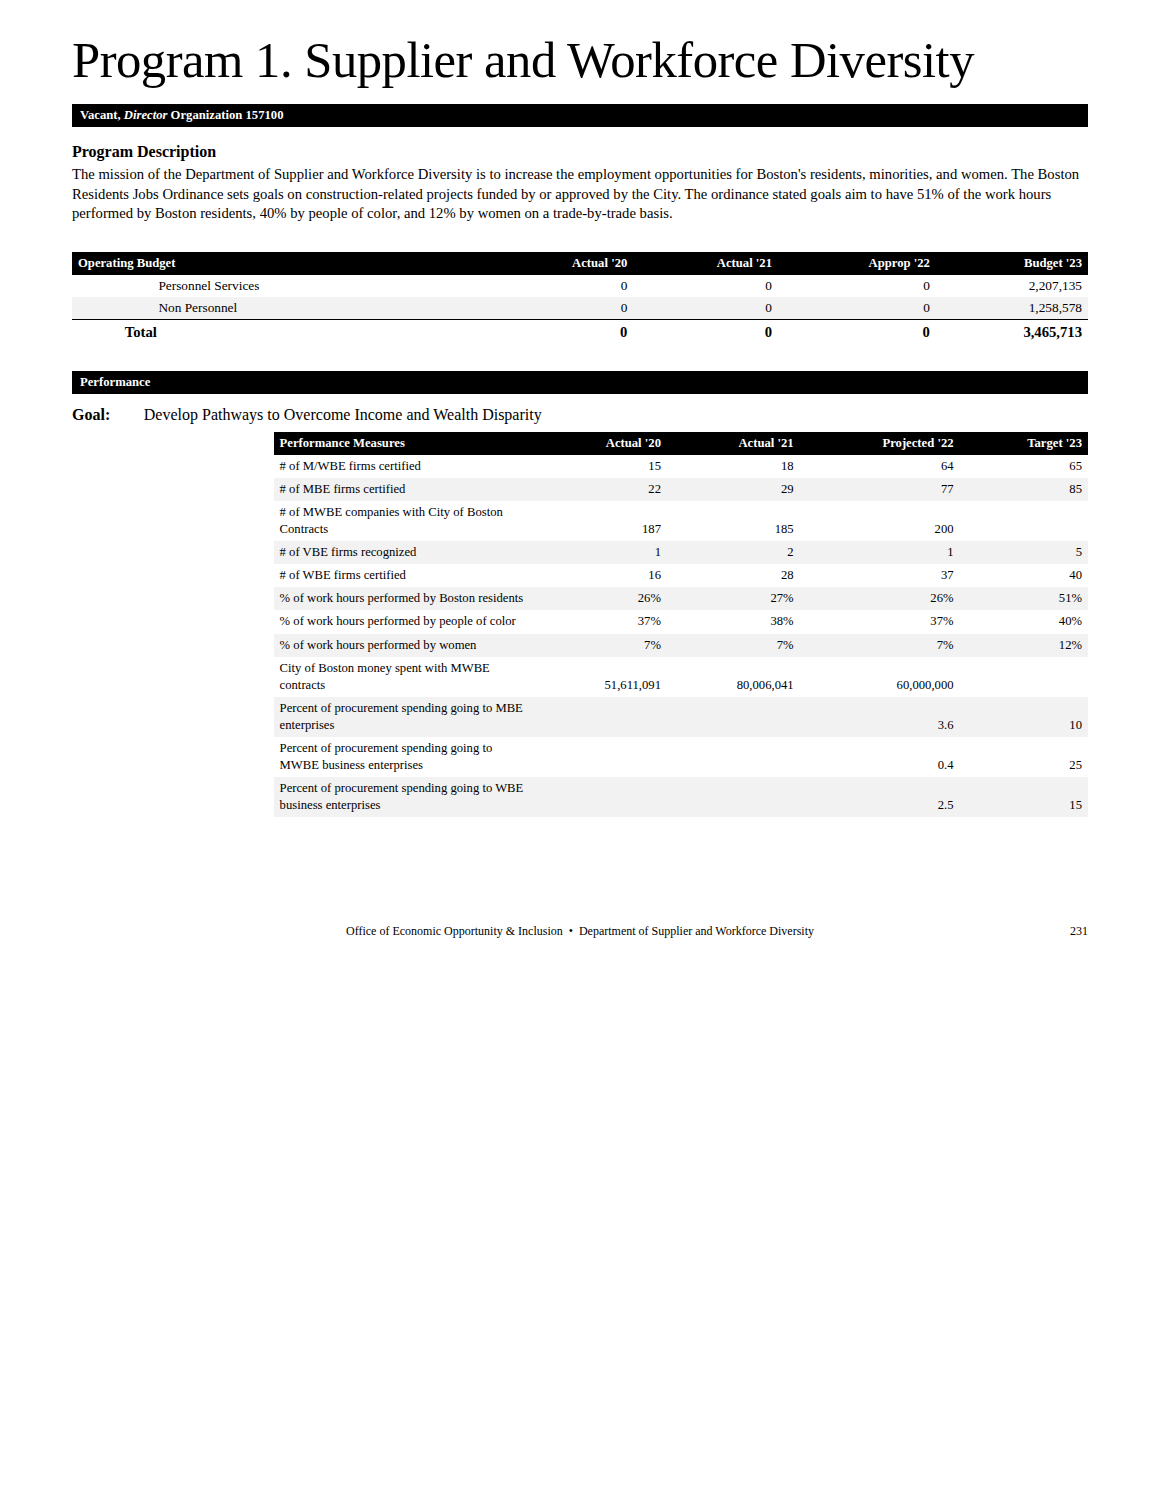Program 1. Supplier and Workforce Diversity
Vacant, Director Organization 157100
Program Description
The mission of the Department of Supplier and Workforce Diversity is to increase the employment opportunities for Boston's residents, minorities, and women. The Boston Residents Jobs Ordinance sets goals on construction-related projects funded by or approved by the City. The ordinance stated goals aim to have 51% of the work hours performed by Boston residents, 40% by people of color, and 12% by women on a trade-by-trade basis.
| Operating Budget | Actual '20 | Actual '21 | Approp '22 | Budget '23 |
| --- | --- | --- | --- | --- |
| Personnel Services | 0 | 0 | 0 | 2,207,135 |
| Non Personnel | 0 | 0 | 0 | 1,258,578 |
| Total | 0 | 0 | 0 | 3,465,713 |
Performance
Goal:
Develop Pathways to Overcome Income and Wealth Disparity
| Performance Measures | Actual '20 | Actual '21 | Projected '22 | Target '23 |
| --- | --- | --- | --- | --- |
| # of M/WBE firms certified | 15 | 18 | 64 | 65 |
| # of MBE firms certified | 22 | 29 | 77 | 85 |
| # of MWBE companies with City of Boston Contracts | 187 | 185 | 200 | |
| # of VBE firms recognized | 1 | 2 | 1 | 5 |
| # of WBE firms certified | 16 | 28 | 37 | 40 |
| % of work hours performed by Boston residents | 26% | 27% | 26% | 51% |
| % of work hours performed by people of color | 37% | 38% | 37% | 40% |
| % of work hours performed by women | 7% | 7% | 7% | 12% |
| City of Boston money spent with MWBE contracts | 51,611,091 | 80,006,041 | 60,000,000 | |
| Percent of procurement spending going to MBE enterprises | | | 3.6 | 10 |
| Percent of procurement spending going to MWBE business enterprises | | | 0.4 | 25 |
| Percent of procurement spending going to WBE business enterprises | | | 2.5 | 15 |
Office of Economic Opportunity & Inclusion • Department of Supplier and Workforce Diversity 231